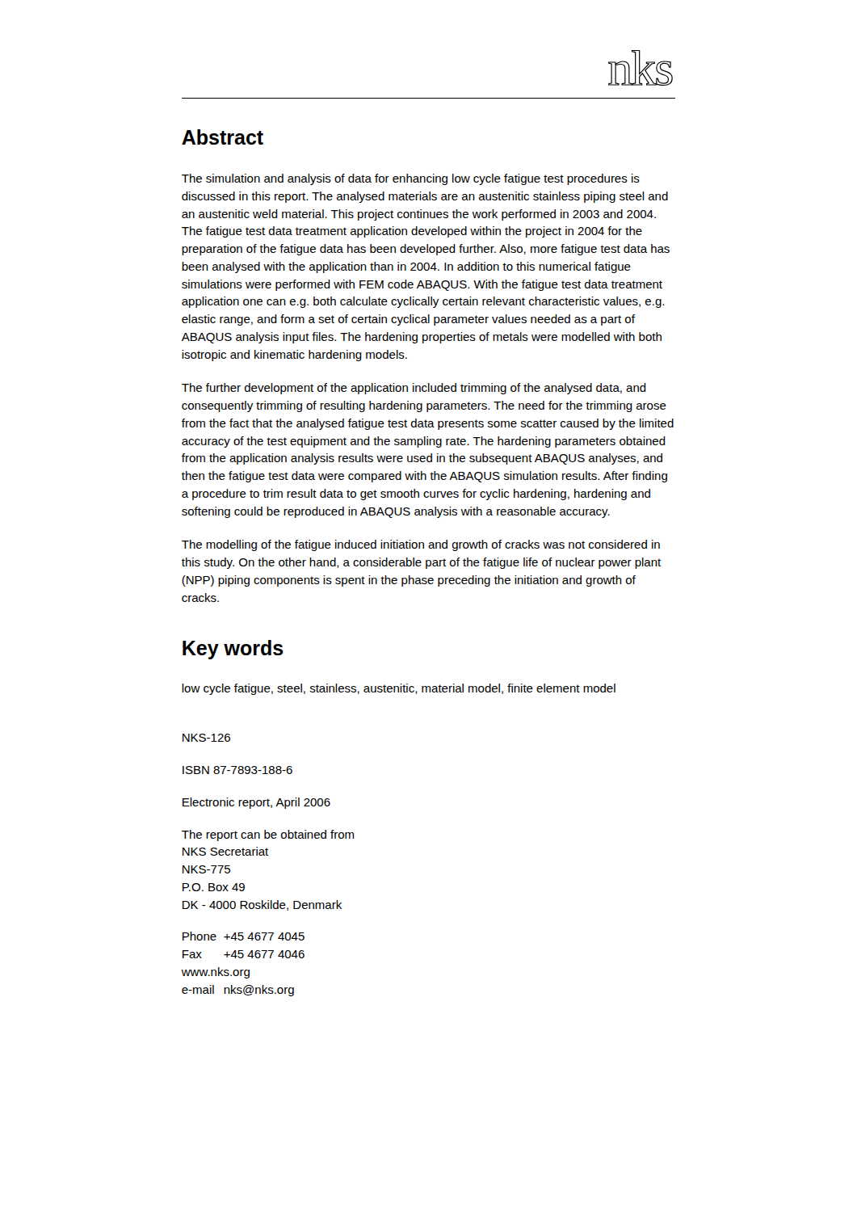nks
Abstract
The simulation and analysis of data for enhancing low cycle fatigue test procedures is discussed in this report. The analysed materials are an austenitic stainless piping steel and an austenitic weld material. This project continues the work performed in 2003 and 2004. The fatigue test data treatment application developed within the project in 2004 for the preparation of the fatigue data has been developed further. Also, more fatigue test data has been analysed with the application than in 2004. In addition to this numerical fatigue simulations were performed with FEM code ABAQUS. With the fatigue test data treatment application one can e.g. both calculate cyclically certain relevant characteristic values, e.g. elastic range, and form a set of certain cyclical parameter values needed as a part of ABAQUS analysis input files. The hardening properties of metals were modelled with both isotropic and kinematic hardening models.
The further development of the application included trimming of the analysed data, and consequently trimming of resulting hardening parameters. The need for the trimming arose from the fact that the analysed fatigue test data presents some scatter caused by the limited accuracy of the test equipment and the sampling rate. The hardening parameters obtained from the application analysis results were used in the subsequent ABAQUS analyses, and then the fatigue test data were compared with the ABAQUS simulation results. After finding a procedure to trim result data to get smooth curves for cyclic hardening, hardening and softening could be reproduced in ABAQUS analysis with a reasonable accuracy.
The modelling of the fatigue induced initiation and growth of cracks was not considered in this study. On the other hand, a considerable part of the fatigue life of nuclear power plant (NPP) piping components is spent in the phase preceding the initiation and growth of cracks.
Key words
low cycle fatigue, steel, stainless, austenitic, material model, finite element model
NKS-126
ISBN 87-7893-188-6
Electronic report, April 2006
The report can be obtained from
NKS Secretariat
NKS-775
P.O. Box 49
DK - 4000 Roskilde, Denmark
Phone+45 4677 4045
Fax+45 4677 4046
www.nks.org
e-mailnks@nks.org